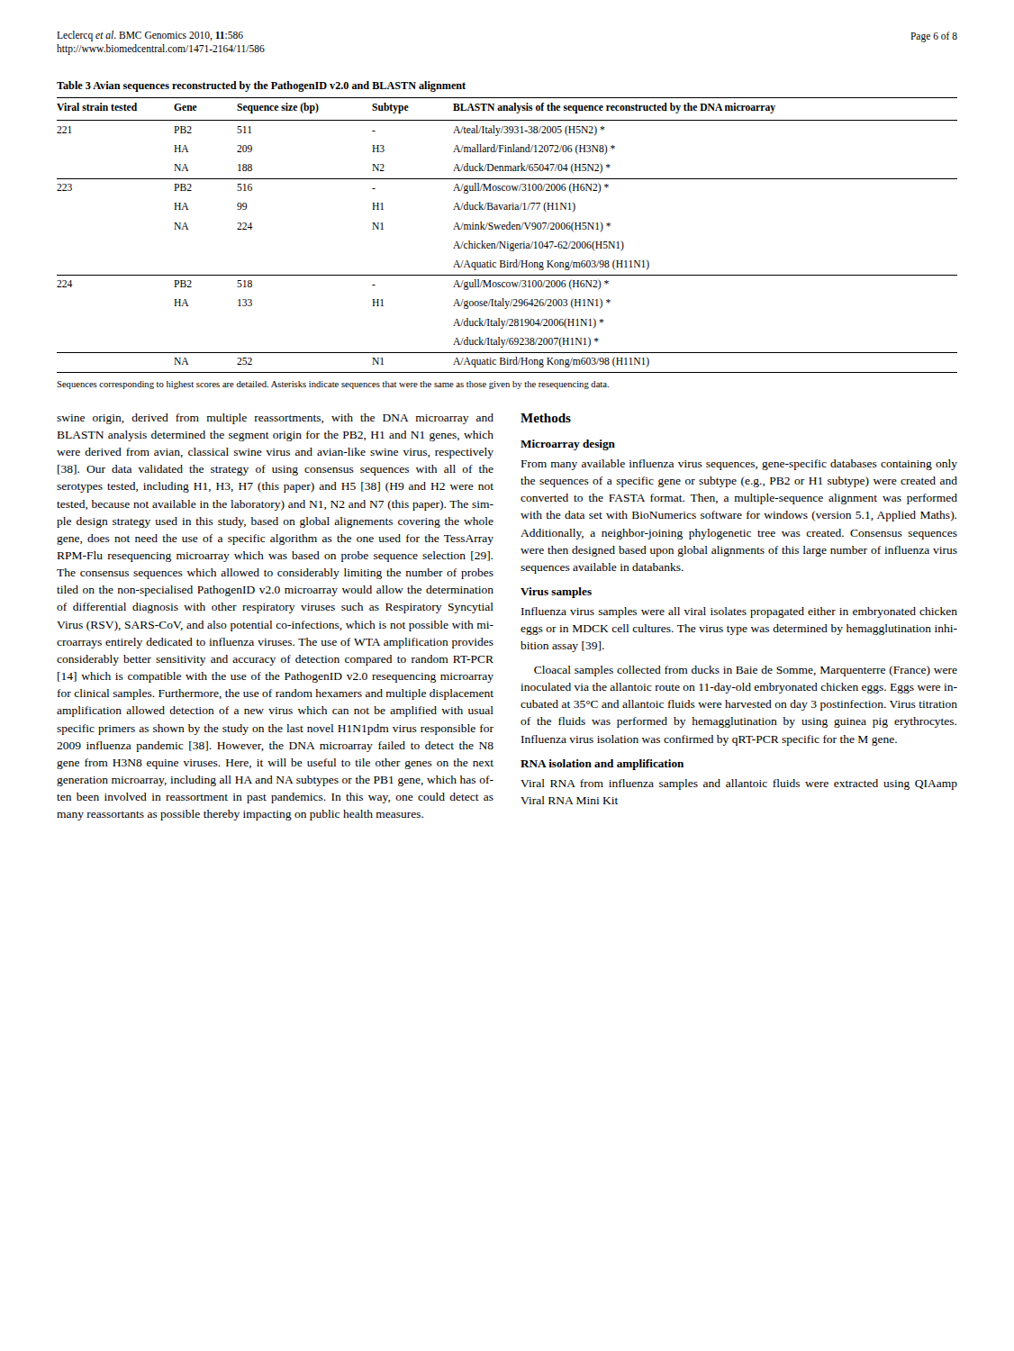Leclercq et al. BMC Genomics 2010, 11:586 http://www.biomedcentral.com/1471-2164/11/586
Page 6 of 8
Table 3 Avian sequences reconstructed by the PathogenID v2.0 and BLASTN alignment
| Viral strain tested | Gene | Sequence size (bp) | Subtype | BLASTN analysis of the sequence reconstructed by the DNA microarray |
| --- | --- | --- | --- | --- |
| 221 | PB2 | 511 | - | A/teal/Italy/3931-38/2005 (H5N2) * |
| | HA | 209 | H3 | A/mallard/Finland/12072/06 (H3N8) * |
| | NA | 188 | N2 | A/duck/Denmark/65047/04 (H5N2) * |
| 223 | PB2 | 516 | - | A/gull/Moscow/3100/2006 (H6N2) * |
| | HA | 99 | H1 | A/duck/Bavaria/1/77 (H1N1) |
| | NA | 224 | N1 | A/mink/Sweden/V907/2006(H5N1) * |
| | | | | A/chicken/Nigeria/1047-62/2006(H5N1) |
| | | | | A/Aquatic Bird/Hong Kong/m603/98 (H11N1) |
| 224 | PB2 | 518 | - | A/gull/Moscow/3100/2006 (H6N2) * |
| | HA | 133 | H1 | A/goose/Italy/296426/2003 (H1N1) * |
| | | | | A/duck/Italy/281904/2006(H1N1) * |
| | | | | A/duck/Italy/69238/2007(H1N1) * |
| | NA | 252 | N1 | A/Aquatic Bird/Hong Kong/m603/98 (H11N1) |
Sequences corresponding to highest scores are detailed. Asterisks indicate sequences that were the same as those given by the resequencing data.
swine origin, derived from multiple reassortments, with the DNA microarray and BLASTN analysis determined the segment origin for the PB2, H1 and N1 genes, which were derived from avian, classical swine virus and avian-like swine virus, respectively [38]. Our data validated the strategy of using consensus sequences with all of the serotypes tested, including H1, H3, H7 (this paper) and H5 [38] (H9 and H2 were not tested, because not available in the laboratory) and N1, N2 and N7 (this paper). The simple design strategy used in this study, based on global alignements covering the whole gene, does not need the use of a specific algorithm as the one used for the TessArray RPM-Flu resequencing microarray which was based on probe sequence selection [29]. The consensus sequences which allowed to considerably limiting the number of probes tiled on the non-specialised PathogenID v2.0 microarray would allow the determination of differential diagnosis with other respiratory viruses such as Respiratory Syncytial Virus (RSV), SARS-CoV, and also potential co-infections, which is not possible with microarrays entirely dedicated to influenza viruses. The use of WTA amplification provides considerably better sensitivity and accuracy of detection compared to random RT-PCR [14] which is compatible with the use of the PathogenID v2.0 resequencing microarray for clinical samples. Furthermore, the use of random hexamers and multiple displacement amplification allowed detection of a new virus which can not be amplified with usual specific primers as shown by the study on the last novel H1N1pdm virus responsible for 2009 influenza pandemic [38]. However, the DNA microarray failed to detect the N8 gene from H3N8 equine viruses. Here, it will be useful to tile other genes on the next generation microarray, including all HA and NA subtypes or the PB1 gene, which has often been involved in reassortment in past pandemics. In this way, one could detect as many reassortants as possible thereby impacting on public health measures.
Methods
Microarray design
From many available influenza virus sequences, gene-specific databases containing only the sequences of a specific gene or subtype (e.g., PB2 or H1 subtype) were created and converted to the FASTA format. Then, a multiple-sequence alignment was performed with the data set with BioNumerics software for windows (version 5.1, Applied Maths). Additionally, a neighbor-joining phylogenetic tree was created. Consensus sequences were then designed based upon global alignments of this large number of influenza virus sequences available in databanks.
Virus samples
Influenza virus samples were all viral isolates propagated either in embryonated chicken eggs or in MDCK cell cultures. The virus type was determined by hemagglutination inhibition assay [39].
Cloacal samples collected from ducks in Baie de Somme, Marquenterre (France) were inoculated via the allantoic route on 11-day-old embryonated chicken eggs. Eggs were incubated at 35°C and allantoic fluids were harvested on day 3 postinfection. Virus titration of the fluids was performed by hemagglutination by using guinea pig erythrocytes. Influenza virus isolation was confirmed by qRT-PCR specific for the M gene.
RNA isolation and amplification
Viral RNA from influenza samples and allantoic fluids were extracted using QIAamp Viral RNA Mini Kit